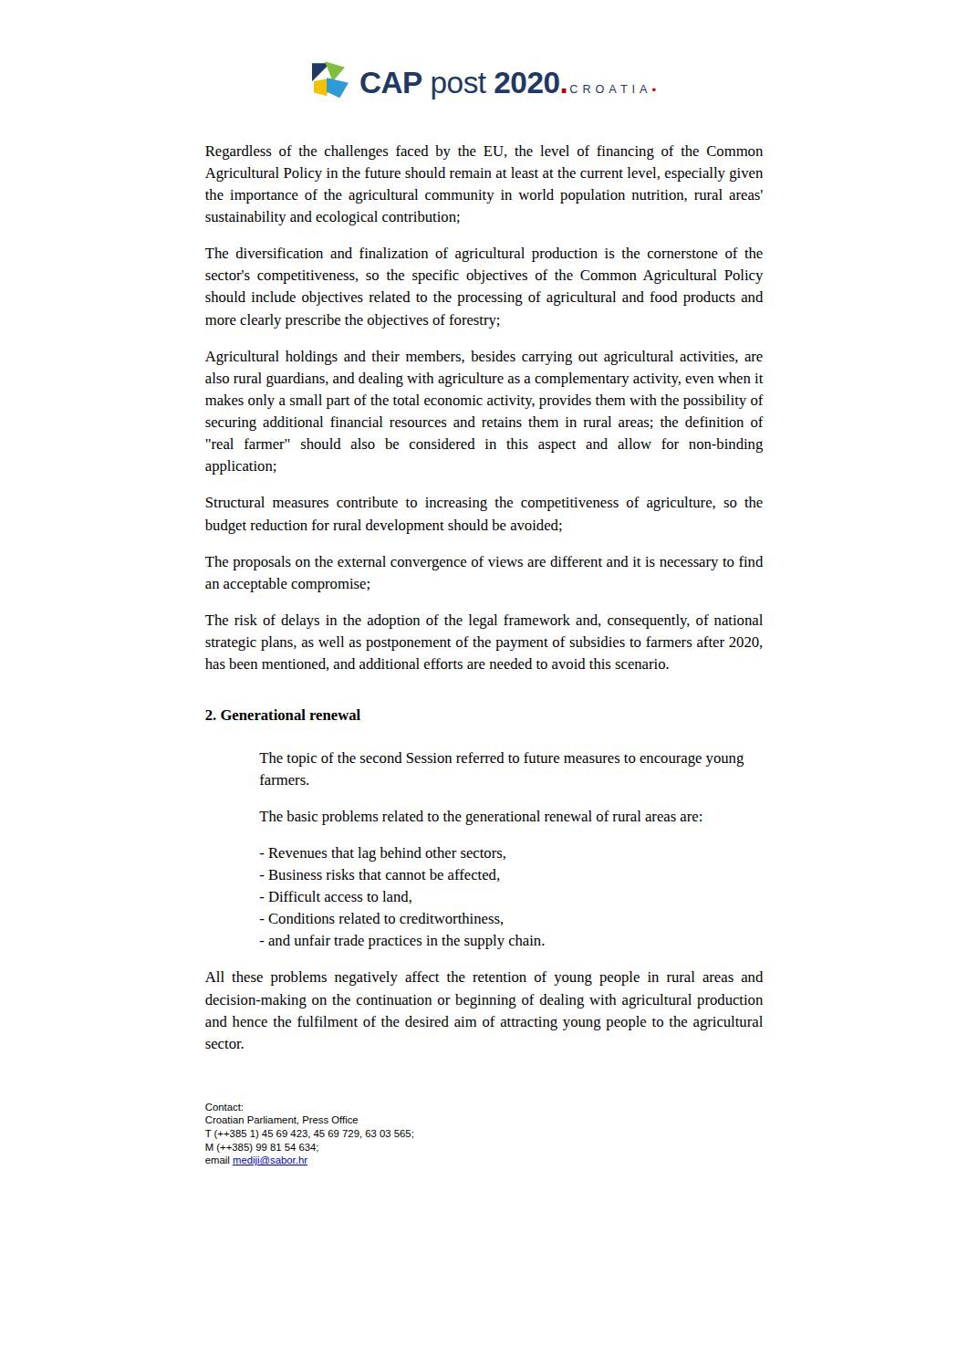CAP post 2020. CROATIA▪
Regardless of the challenges faced by the EU, the level of financing of the Common Agricultural Policy in the future should remain at least at the current level, especially given the importance of the agricultural community in world population nutrition, rural areas' sustainability and ecological contribution;
The diversification and finalization of agricultural production is the cornerstone of the sector's competitiveness, so the specific objectives of the Common Agricultural Policy should include objectives related to the processing of agricultural and food products and more clearly prescribe the objectives of forestry;
Agricultural holdings and their members, besides carrying out agricultural activities, are also rural guardians, and dealing with agriculture as a complementary activity, even when it makes only a small part of the total economic activity, provides them with the possibility of securing additional financial resources and retains them in rural areas; the definition of "real farmer" should also be considered in this aspect and allow for non-binding application;
Structural measures contribute to increasing the competitiveness of agriculture, so the budget reduction for rural development should be avoided;
The proposals on the external convergence of views are different and it is necessary to find an acceptable compromise;
The risk of delays in the adoption of the legal framework and, consequently, of national strategic plans, as well as postponement of the payment of subsidies to farmers after 2020, has been mentioned, and additional efforts are needed to avoid this scenario.
2. Generational renewal
The topic of the second Session referred to future measures to encourage young farmers.
The basic problems related to the generational renewal of rural areas are:
- Revenues that lag behind other sectors,
- Business risks that cannot be affected,
- Difficult access to land,
- Conditions related to creditworthiness,
- and unfair trade practices in the supply chain.
All these problems negatively affect the retention of young people in rural areas and decision-making on the continuation or beginning of dealing with agricultural production and hence the fulfilment of the desired aim of attracting young people to the agricultural sector.
Contact:
Croatian Parliament, Press Office
T (++385 1) 45 69 423, 45 69 729, 63 03 565;
M (++385) 99 81 54 634;
email mediji@sabor.hr